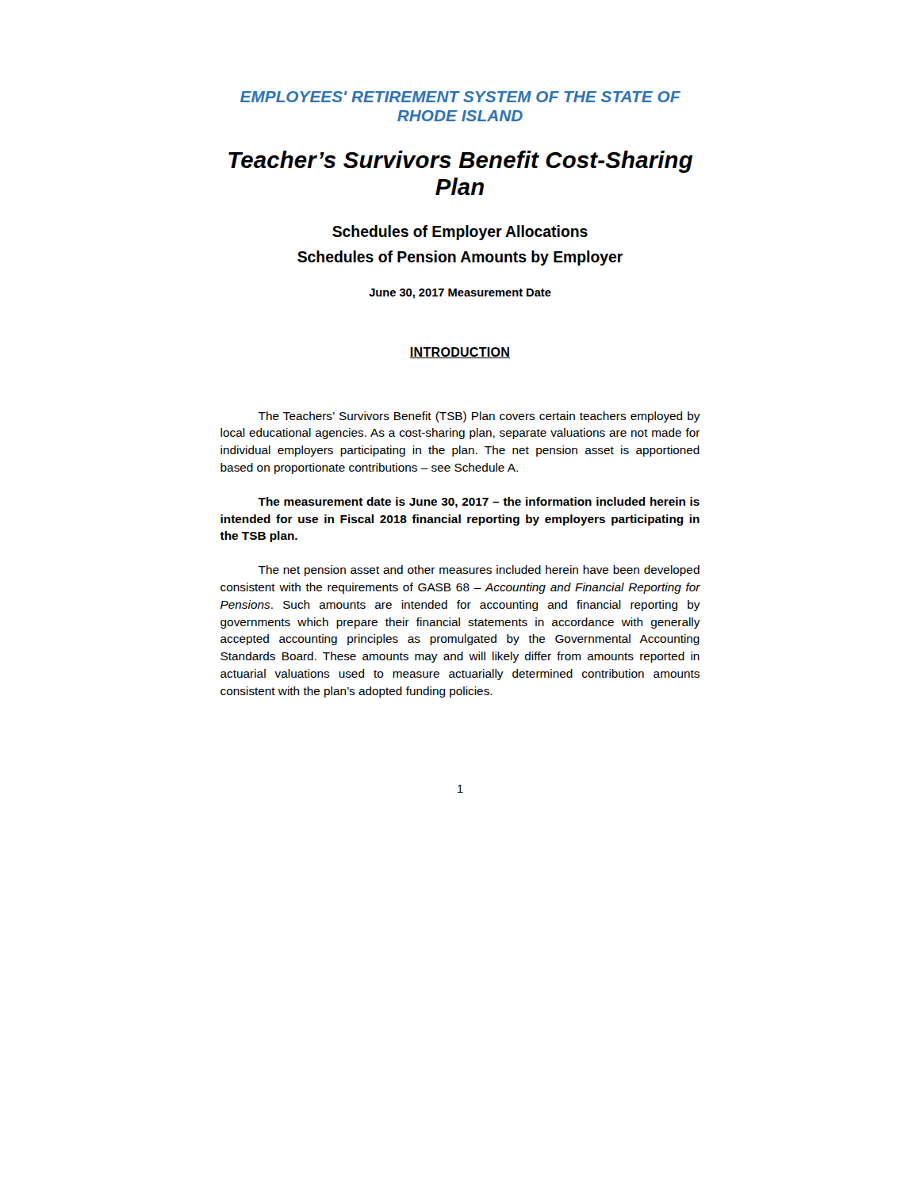EMPLOYEES' RETIREMENT SYSTEM OF THE STATE OF RHODE ISLAND
Teacher’s Survivors Benefit Cost-Sharing Plan
Schedules of Employer Allocations
Schedules of Pension Amounts by Employer
June 30, 2017 Measurement Date
INTRODUCTION
The Teachers’ Survivors Benefit (TSB) Plan covers certain teachers employed by local educational agencies. As a cost-sharing plan, separate valuations are not made for individual employers participating in the plan. The net pension asset is apportioned based on proportionate contributions – see Schedule A.
The measurement date is June 30, 2017 – the information included herein is intended for use in Fiscal 2018 financial reporting by employers participating in the TSB plan.
The net pension asset and other measures included herein have been developed consistent with the requirements of GASB 68 – Accounting and Financial Reporting for Pensions. Such amounts are intended for accounting and financial reporting by governments which prepare their financial statements in accordance with generally accepted accounting principles as promulgated by the Governmental Accounting Standards Board. These amounts may and will likely differ from amounts reported in actuarial valuations used to measure actuarially determined contribution amounts consistent with the plan’s adopted funding policies.
1